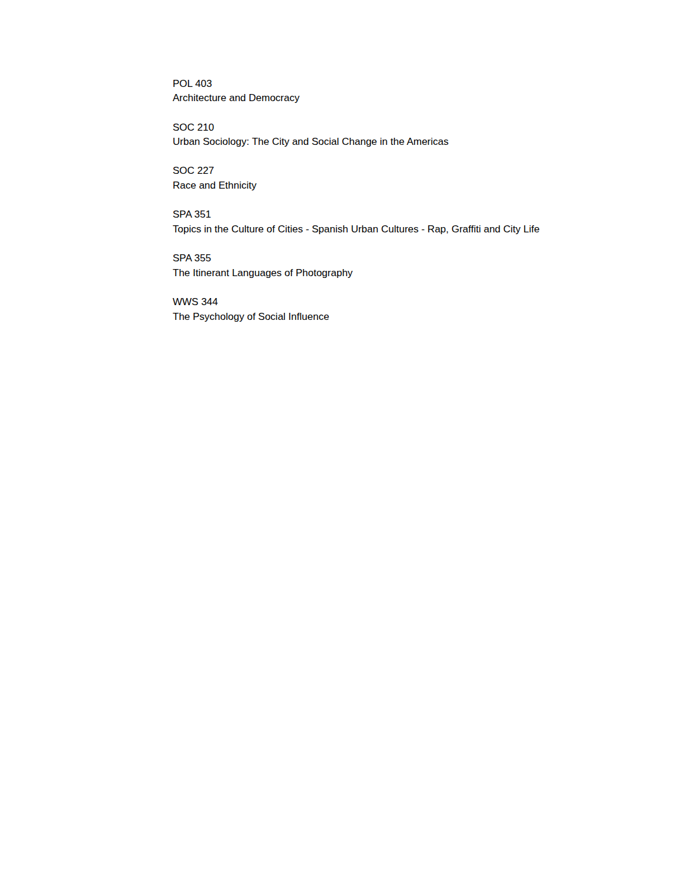POL 403
Architecture and Democracy
SOC 210
Urban Sociology: The City and Social Change in the Americas
SOC 227
Race and Ethnicity
SPA 351
Topics in the Culture of Cities - Spanish Urban Cultures - Rap, Graffiti and City Life
SPA 355
The Itinerant Languages of Photography
WWS 344
The Psychology of Social Influence